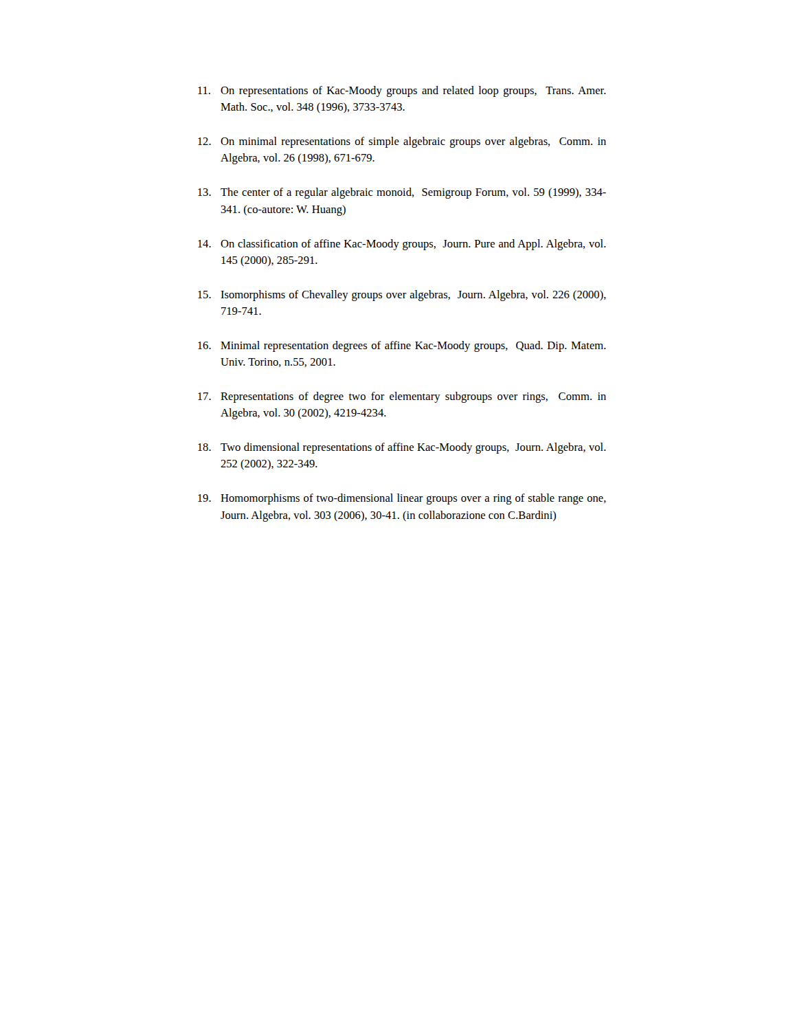On representations of Kac-Moody groups and related loop groups, Trans. Amer. Math. Soc., vol. 348 (1996), 3733-3743.
On minimal representations of simple algebraic groups over algebras, Comm. in Algebra, vol. 26 (1998), 671-679.
The center of a regular algebraic monoid, Semigroup Forum, vol. 59 (1999), 334-341. (co-autore: W. Huang)
On classification of affine Kac-Moody groups, Journ. Pure and Appl. Algebra, vol. 145 (2000), 285-291.
Isomorphisms of Chevalley groups over algebras, Journ. Algebra, vol. 226 (2000), 719-741.
Minimal representation degrees of affine Kac-Moody groups, Quad. Dip. Matem. Univ. Torino, n.55, 2001.
Representations of degree two for elementary subgroups over rings, Comm. in Algebra, vol. 30 (2002), 4219-4234.
Two dimensional representations of affine Kac-Moody groups, Journ. Algebra, vol. 252 (2002), 322-349.
Homomorphisms of two-dimensional linear groups over a ring of stable range one, Journ. Algebra, vol. 303 (2006), 30-41. (in collaborazione con C.Bardini)